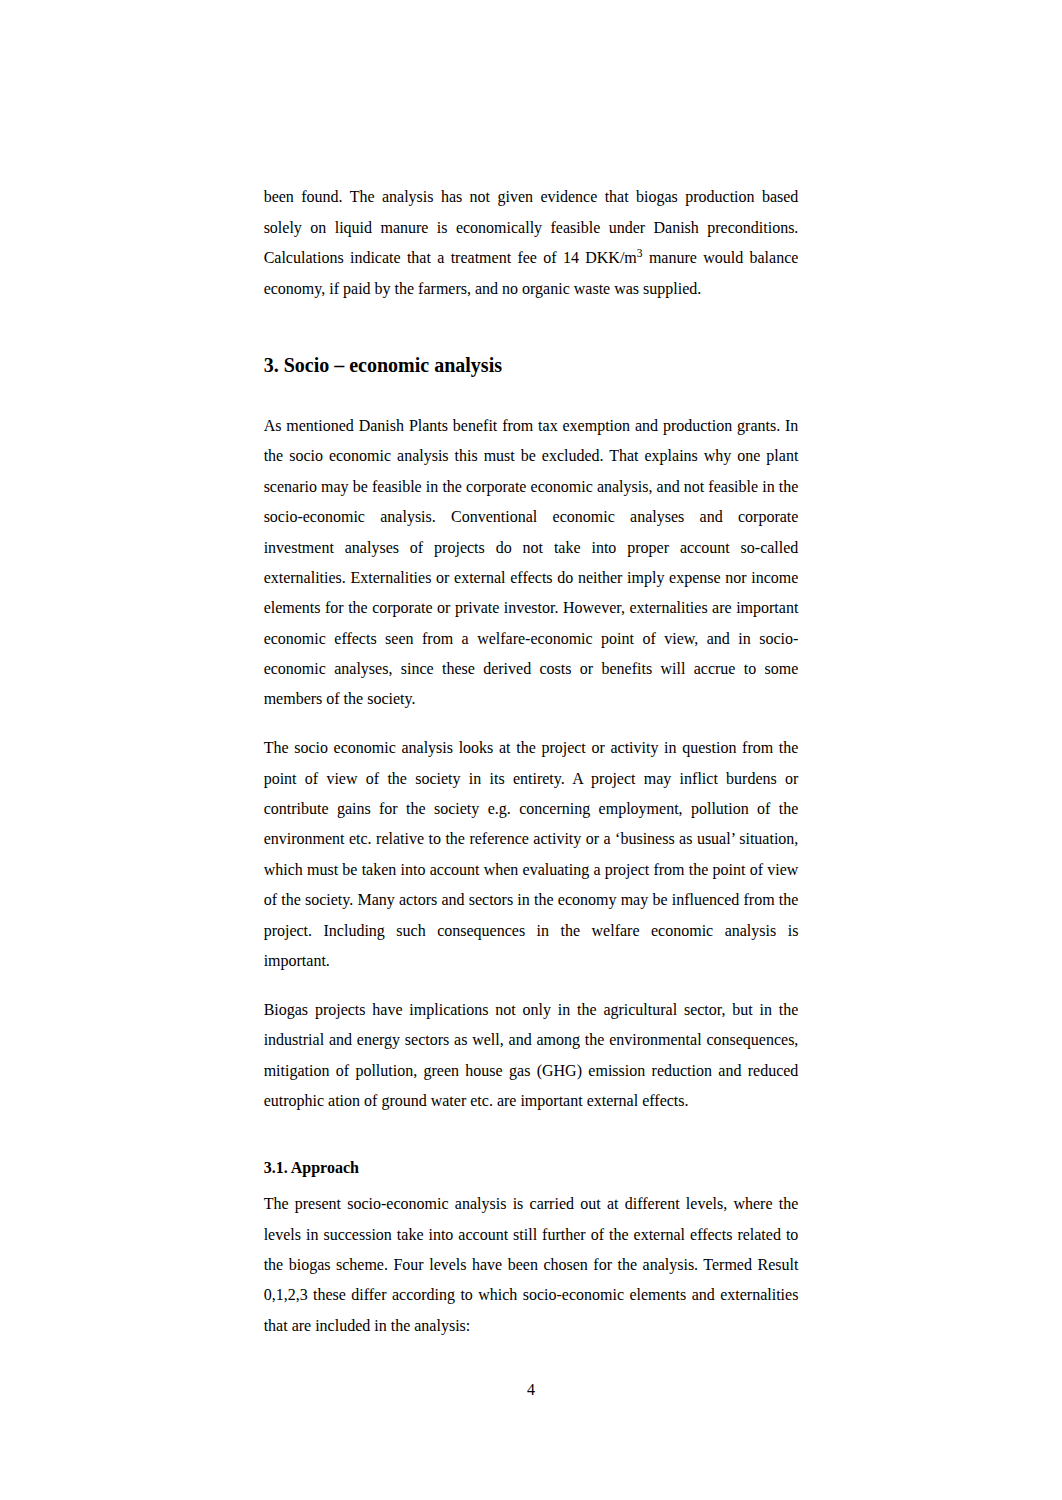been found. The analysis has not given evidence that biogas production based solely on liquid manure is economically feasible under Danish preconditions. Calculations indicate that a treatment fee of 14 DKK/m3 manure would balance economy, if paid by the farmers, and no organic waste was supplied.
3. Socio – economic analysis
As mentioned Danish Plants benefit from tax exemption and production grants. In the socio economic analysis this must be excluded. That explains why one plant scenario may be feasible in the corporate economic analysis, and not feasible in the socio-economic analysis. Conventional economic analyses and corporate investment analyses of projects do not take into proper account so-called externalities. Externalities or external effects do neither imply expense nor income elements for the corporate or private investor. However, externalities are important economic effects seen from a welfare-economic point of view, and in socio-economic analyses, since these derived costs or benefits will accrue to some members of the society.
The socio economic analysis looks at the project or activity in question from the point of view of the society in its entirety. A project may inflict burdens or contribute gains for the society e.g. concerning employment, pollution of the environment etc. relative to the reference activity or a ‘business as usual’ situation, which must be taken into account when evaluating a project from the point of view of the society. Many actors and sectors in the economy may be influenced from the project. Including such consequences in the welfare economic analysis is important.
Biogas projects have implications not only in the agricultural sector, but in the industrial and energy sectors as well, and among the environmental consequences, mitigation of pollution, green house gas (GHG) emission reduction and reduced eutrophic ation of ground water etc. are important external effects.
3.1. Approach
The present socio-economic analysis is carried out at different levels, where the levels in succession take into account still further of the external effects related to the biogas scheme. Four levels have been chosen for the analysis. Termed Result 0,1,2,3 these differ according to which socio-economic elements and externalities that are included in the analysis:
4